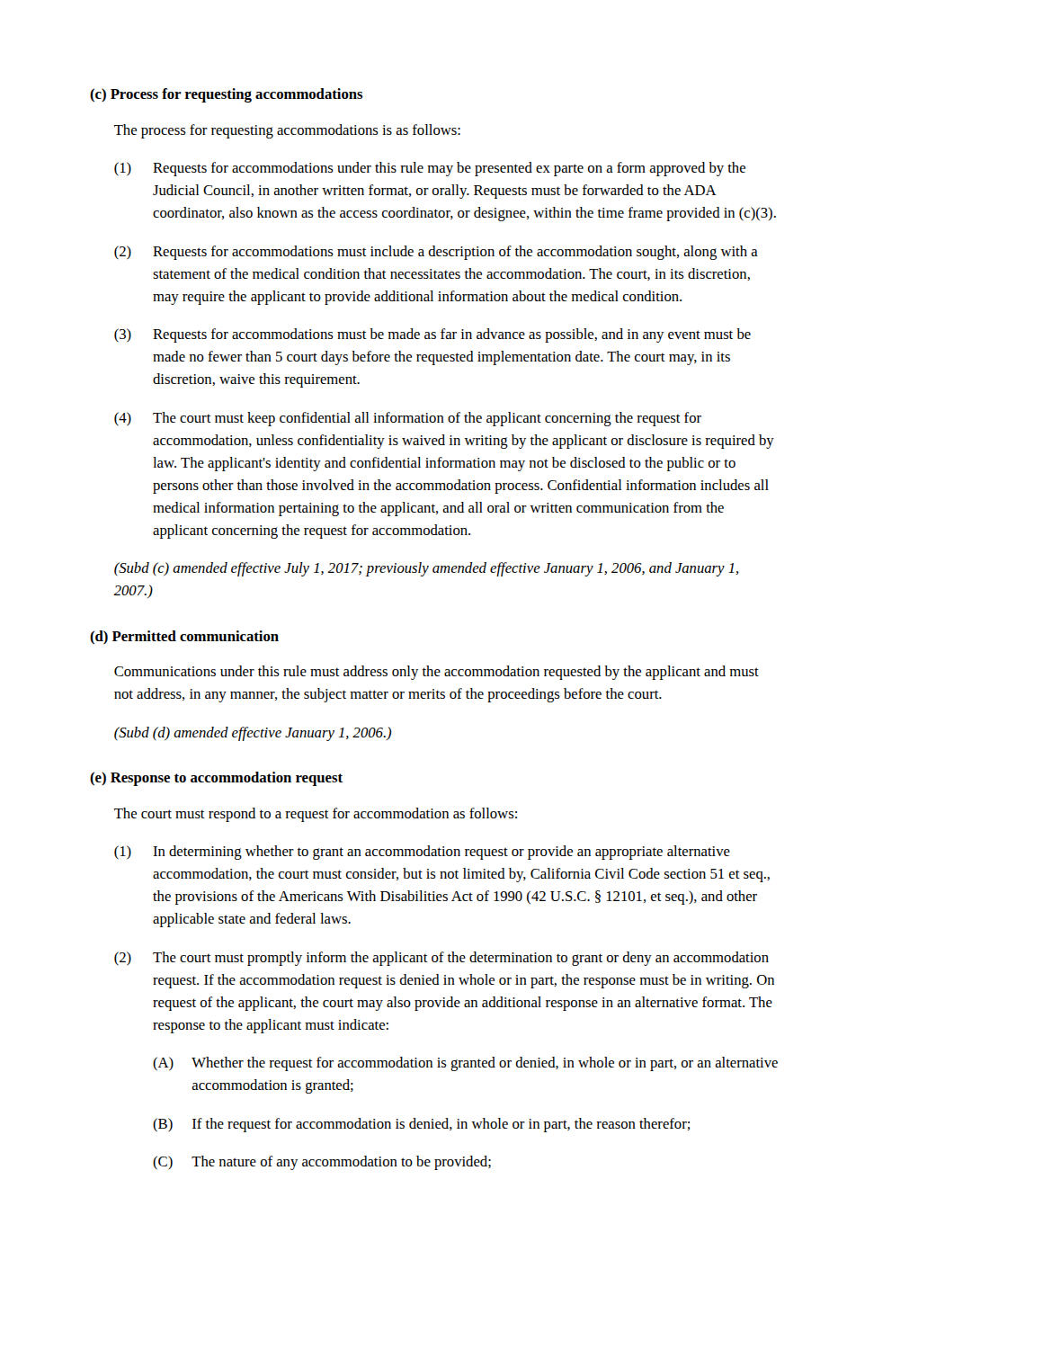(c) Process for requesting accommodations
The process for requesting accommodations is as follows:
(1) Requests for accommodations under this rule may be presented ex parte on a form approved by the Judicial Council, in another written format, or orally. Requests must be forwarded to the ADA coordinator, also known as the access coordinator, or designee, within the time frame provided in (c)(3).
(2) Requests for accommodations must include a description of the accommodation sought, along with a statement of the medical condition that necessitates the accommodation. The court, in its discretion, may require the applicant to provide additional information about the medical condition.
(3) Requests for accommodations must be made as far in advance as possible, and in any event must be made no fewer than 5 court days before the requested implementation date. The court may, in its discretion, waive this requirement.
(4) The court must keep confidential all information of the applicant concerning the request for accommodation, unless confidentiality is waived in writing by the applicant or disclosure is required by law. The applicant's identity and confidential information may not be disclosed to the public or to persons other than those involved in the accommodation process. Confidential information includes all medical information pertaining to the applicant, and all oral or written communication from the applicant concerning the request for accommodation.
(Subd (c) amended effective July 1, 2017; previously amended effective January 1, 2006, and January 1, 2007.)
(d) Permitted communication
Communications under this rule must address only the accommodation requested by the applicant and must not address, in any manner, the subject matter or merits of the proceedings before the court.
(Subd (d) amended effective January 1, 2006.)
(e) Response to accommodation request
The court must respond to a request for accommodation as follows:
(1) In determining whether to grant an accommodation request or provide an appropriate alternative accommodation, the court must consider, but is not limited by, California Civil Code section 51 et seq., the provisions of the Americans With Disabilities Act of 1990 (42 U.S.C. § 12101, et seq.), and other applicable state and federal laws.
(2) The court must promptly inform the applicant of the determination to grant or deny an accommodation request. If the accommodation request is denied in whole or in part, the response must be in writing. On request of the applicant, the court may also provide an additional response in an alternative format. The response to the applicant must indicate:
(A) Whether the request for accommodation is granted or denied, in whole or in part, or an alternative accommodation is granted;
(B) If the request for accommodation is denied, in whole or in part, the reason therefor;
(C) The nature of any accommodation to be provided;